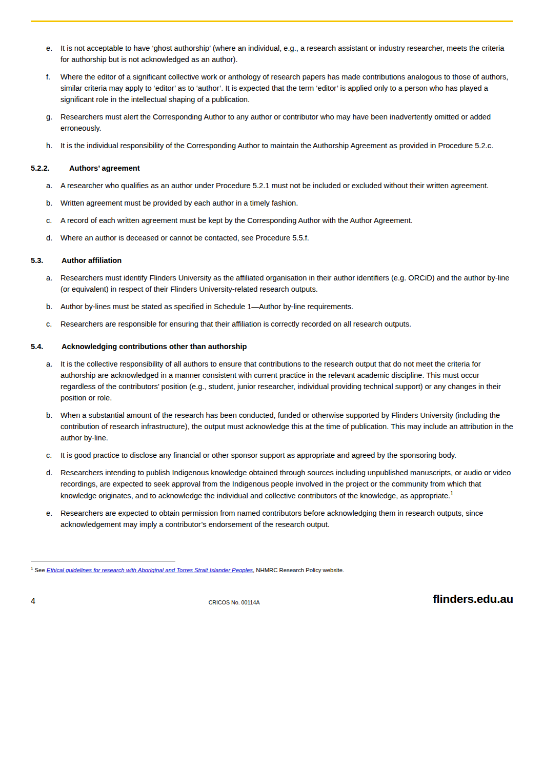e. It is not acceptable to have ‘ghost authorship’ (where an individual, e.g., a research assistant or industry researcher, meets the criteria for authorship but is not acknowledged as an author).
f. Where the editor of a significant collective work or anthology of research papers has made contributions analogous to those of authors, similar criteria may apply to ‘editor’ as to ‘author’. It is expected that the term ‘editor’ is applied only to a person who has played a significant role in the intellectual shaping of a publication.
g. Researchers must alert the Corresponding Author to any author or contributor who may have been inadvertently omitted or added erroneously.
h. It is the individual responsibility of the Corresponding Author to maintain the Authorship Agreement as provided in Procedure 5.2.c.
5.2.2. Authors’ agreement
a. A researcher who qualifies as an author under Procedure 5.2.1 must not be included or excluded without their written agreement.
b. Written agreement must be provided by each author in a timely fashion.
c. A record of each written agreement must be kept by the Corresponding Author with the Author Agreement.
d. Where an author is deceased or cannot be contacted, see Procedure 5.5.f.
5.3. Author affiliation
a. Researchers must identify Flinders University as the affiliated organisation in their author identifiers (e.g. ORCiD) and the author by-line (or equivalent) in respect of their Flinders University-related research outputs.
b. Author by-lines must be stated as specified in Schedule 1—Author by-line requirements.
c. Researchers are responsible for ensuring that their affiliation is correctly recorded on all research outputs.
5.4. Acknowledging contributions other than authorship
a. It is the collective responsibility of all authors to ensure that contributions to the research output that do not meet the criteria for authorship are acknowledged in a manner consistent with current practice in the relevant academic discipline. This must occur regardless of the contributors’ position (e.g., student, junior researcher, individual providing technical support) or any changes in their position or role.
b. When a substantial amount of the research has been conducted, funded or otherwise supported by Flinders University (including the contribution of research infrastructure), the output must acknowledge this at the time of publication. This may include an attribution in the author by-line.
c. It is good practice to disclose any financial or other sponsor support as appropriate and agreed by the sponsoring body.
d. Researchers intending to publish Indigenous knowledge obtained through sources including unpublished manuscripts, or audio or video recordings, are expected to seek approval from the Indigenous people involved in the project or the community from which that knowledge originates, and to acknowledge the individual and collective contributors of the knowledge, as appropriate.1
e. Researchers are expected to obtain permission from named contributors before acknowledging them in research outputs, since acknowledgement may imply a contributor’s endorsement of the research output.
1 See Ethical guidelines for research with Aboriginal and Torres Strait Islander Peoples, NHMRC Research Policy website.
4
CRICOS No. 00114A
flinders.edu.au